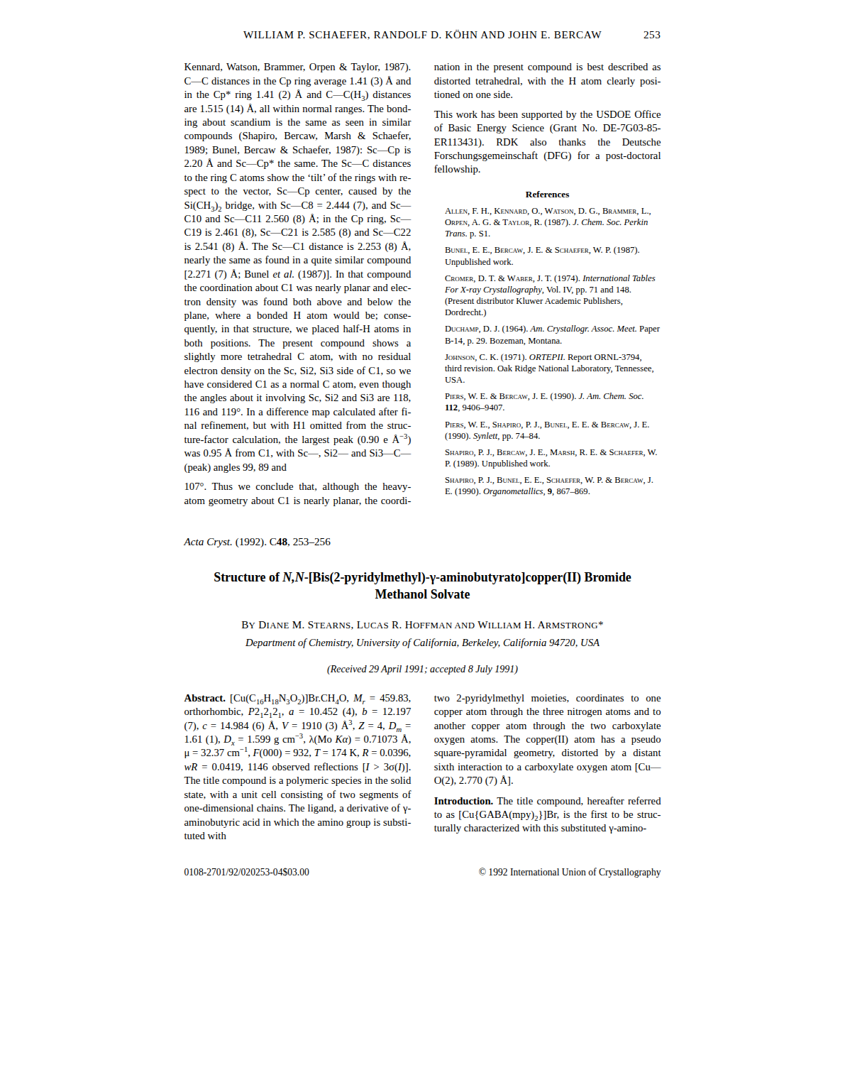WILLIAM P. SCHAEFER, RANDOLF D. KÖHN AND JOHN E. BERCAW 253
Kennard, Watson, Brammer, Orpen & Taylor, 1987). C—C distances in the Cp ring average 1.41 (3) Å and in the Cp* ring 1.41 (2) Å and C—C(H3) distances are 1.515 (14) Å, all within normal ranges. The bonding about scandium is the same as seen in similar compounds (Shapiro, Bercaw, Marsh & Schaefer, 1989; Bunel, Bercaw & Schaefer, 1987): Sc—Cp is 2.20 Å and Sc—Cp* the same. The Sc—C distances to the ring C atoms show the ‘tilt’ of the rings with respect to the vector, Sc—Cp center, caused by the Si(CH3)2 bridge, with Sc—C8 = 2.444 (7), and Sc—C10 and Sc—C11 2.560 (8) Å; in the Cp ring, Sc—C19 is 2.461 (8), Sc—C21 is 2.585 (8) and Sc—C22 is 2.541 (8) Å. The Sc—C1 distance is 2.253 (8) Å, nearly the same as found in a quite similar compound [2.271 (7) Å; Bunel et al. (1987)]. In that compound the coordination about C1 was nearly planar and electron density was found both above and below the plane, where a bonded H atom would be; consequently, in that structure, we placed half-H atoms in both positions. The present compound shows a slightly more tetrahedral C atom, with no residual electron density on the Sc, Si2, Si3 side of C1, so we have considered C1 as a normal C atom, even though the angles about it involving Sc, Si2 and Si3 are 118, 116 and 119°. In a difference map calculated after final refinement, but with H1 omitted from the structure-factor calculation, the largest peak (0.90 e Å−3) was 0.95 Å from C1, with Sc—, Si2— and Si3—C—(peak) angles 99, 89 and
107°. Thus we conclude that, although the heavy-atom geometry about C1 is nearly planar, the coordination in the present compound is best described as distorted tetrahedral, with the H atom clearly positioned on one side.
This work has been supported by the USDOE Office of Basic Energy Science (Grant No. DE-7G03-85-ER113431). RDK also thanks the Deutsche Forschungsgemeinschaft (DFG) for a post-doctoral fellowship.
References
Allen, F. H., Kennard, O., Watson, D. G., Brammer, L., Orpen, A. G. & Taylor, R. (1987). J. Chem. Soc. Perkin Trans. p. S1.
Bunel, E. E., Bercaw, J. E. & Schaefer, W. P. (1987). Unpublished work.
Cromer, D. T. & Waber, J. T. (1974). International Tables For X-ray Crystallography, Vol. IV, pp. 71 and 148. (Present distributor Kluwer Academic Publishers, Dordrecht.)
Duchamp, D. J. (1964). Am. Crystallogr. Assoc. Meet. Paper B-14, p. 29. Bozeman, Montana.
Johnson, C. K. (1971). ORTEPII. Report ORNL-3794, third revision. Oak Ridge National Laboratory, Tennessee, USA.
Piers, W. E. & Bercaw, J. E. (1990). J. Am. Chem. Soc. 112, 9406–9407.
Piers, W. E., Shapiro, P. J., Bunel, E. E. & Bercaw, J. E. (1990). Synlett, pp. 74–84.
Shapiro, P. J., Bercaw, J. E., Marsh, R. E. & Schaefer, W. P. (1989). Unpublished work.
Shapiro, P. J., Bunel, E. E., Schaefer, W. P. & Bercaw, J. E. (1990). Organometallics, 9, 867–869.
Acta Cryst. (1992). C48, 253–256
Structure of N,N-[Bis(2-pyridylmethyl)-γ-aminobutyrato]copper(II) Bromide
Methanol Solvate
BY DIANE M. STEARNS, LUCAS R. HOFFMAN AND WILLIAM H. ARMSTRONG*
Department of Chemistry, University of California, Berkeley, California 94720, USA
(Received 29 April 1991; accepted 8 July 1991)
Abstract. [Cu(C16H18N3O2)]Br.CH4O, Mr = 459.83, orthorhombic, P212121, a = 10.452 (4), b = 12.197 (7), c = 14.984 (6) Å, V = 1910 (3) Å3, Z = 4, Dm = 1.61 (1), Dx = 1.599 g cm−3, λ(Mo Kα) = 0.71073 Å, μ = 32.37 cm−1, F(000) = 932, T = 174 K, R = 0.0396, wR = 0.0419, 1146 observed reflections [I > 3σ(I)]. The title compound is a polymeric species in the solid state, with a unit cell consisting of two segments of one-dimensional chains. The ligand, a derivative of γ-aminobutyric acid in which the amino group is substituted with
two 2-pyridylmethyl moieties, coordinates to one copper atom through the three nitrogen atoms and to another copper atom through the two carboxylate oxygen atoms. The copper(II) atom has a pseudo square-pyramidal geometry, distorted by a distant sixth interaction to a carboxylate oxygen atom [Cu—O(2), 2.770 (7) Å].
Introduction. The title compound, hereafter referred to as [Cu{GABA(mpy)2}]Br, is the first to be structurally characterized with this substituted γ-amino-
0108-2701/92/020253-04$03.00 © 1992 International Union of Crystallography